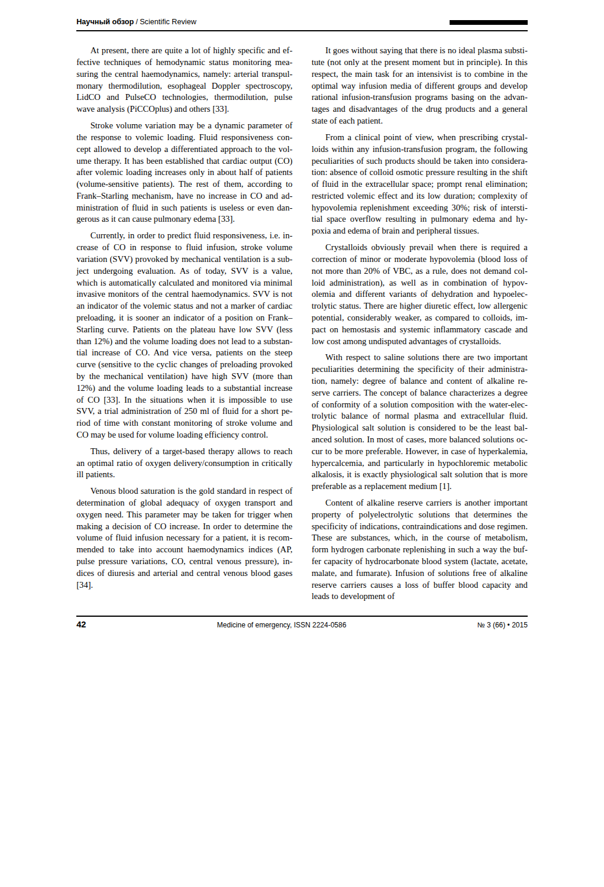Научный обзор/Scientific Review
At present, there are quite a lot of highly specific and effective techniques of hemodynamic status monitoring measuring the central haemodynamics, namely: arterial transpulmonary thermodilution, esophageal Doppler spectroscopy, LidCO and PulseCO technologies, thermodilution, pulse wave analysis (PiCCOplus) and others [33].
Stroke volume variation may be a dynamic parameter of the response to volemic loading. Fluid responsiveness concept allowed to develop a differentiated approach to the volume therapy. It has been established that cardiac output (CO) after volemic loading increases only in about half of patients (volume-sensitive patients). The rest of them, according to Frank–Starling mechanism, have no increase in CO and administration of fluid in such patients is useless or even dangerous as it can cause pulmonary edema [33].
Currently, in order to predict fluid responsiveness, i.e. increase of CO in response to fluid infusion, stroke volume variation (SVV) provoked by mechanical ventilation is a subject undergoing evaluation. As of today, SVV is a value, which is automatically calculated and monitored via minimal invasive monitors of the central haemodynamics. SVV is not an indicator of the volemic status and not a marker of cardiac preloading, it is sooner an indicator of a position on Frank–Starling curve. Patients on the plateau have low SVV (less than 12%) and the volume loading does not lead to a substantial increase of CO. And vice versa, patients on the steep curve (sensitive to the cyclic changes of preloading provoked by the mechanical ventilation) have high SVV (more than 12%) and the volume loading leads to a substantial increase of CO [33]. In the situations when it is impossible to use SVV, a trial administration of 250 ml of fluid for a short period of time with constant monitoring of stroke volume and CO may be used for volume loading efficiency control.
Thus, delivery of a target-based therapy allows to reach an optimal ratio of oxygen delivery/consumption in critically ill patients.
Venous blood saturation is the gold standard in respect of determination of global adequacy of oxygen transport and oxygen need. This parameter may be taken for trigger when making a decision of CO increase. In order to determine the volume of fluid infusion necessary for a patient, it is recommended to take into account haemodynamics indices (AP, pulse pressure variations, CO, central venous pressure), indices of diuresis and arterial and central venous blood gases [34].
It goes without saying that there is no ideal plasma substitute (not only at the present moment but in principle). In this respect, the main task for an intensivist is to combine in the optimal way infusion media of different groups and develop rational infusion-transfusion programs basing on the advantages and disadvantages of the drug products and a general state of each patient.
From a clinical point of view, when prescribing crystalloids within any infusion-transfusion program, the following peculiarities of such products should be taken into consideration: absence of colloid osmotic pressure resulting in the shift of fluid in the extracellular space; prompt renal elimination; restricted volemic effect and its low duration; complexity of hypovolemia replenishment exceeding 30%; risk of interstitial space overflow resulting in pulmonary edema and hypoxia and edema of brain and peripheral tissues.
Crystalloids obviously prevail when there is required a correction of minor or moderate hypovolemia (blood loss of not more than 20% of VBC, as a rule, does not demand colloid administration), as well as in combination of hypovolemia and different variants of dehydration and hypoelectrolytic status. There are higher diuretic effect, low allergenic potential, considerably weaker, as compared to colloids, impact on hemostasis and systemic inflammatory cascade and low cost among undisputed advantages of crystalloids.
With respect to saline solutions there are two important peculiarities determining the specificity of their administration, namely: degree of balance and content of alkaline reserve carriers. The concept of balance characterizes a degree of conformity of a solution composition with the water-electrolytic balance of normal plasma and extracellular fluid. Physiological salt solution is considered to be the least balanced solution. In most of cases, more balanced solutions occur to be more preferable. However, in case of hyperkalemia, hypercalcemia, and particularly in hypochloremic metabolic alkalosis, it is exactly physiological salt solution that is more preferable as a replacement medium [1].
Content of alkaline reserve carriers is another important property of polyelectrolytic solutions that determines the specificity of indications, contraindications and dose regimen. These are substances, which, in the course of metabolism, form hydrogen carbonate replenishing in such a way the buffer capacity of hydrocarbonate blood system (lactate, acetate, malate, and fumarate). Infusion of solutions free of alkaline reserve carriers causes a loss of buffer blood capacity and leads to development of
42
Medicine of emergency, ISSN 2224-0586
№ 3 (66) • 2015